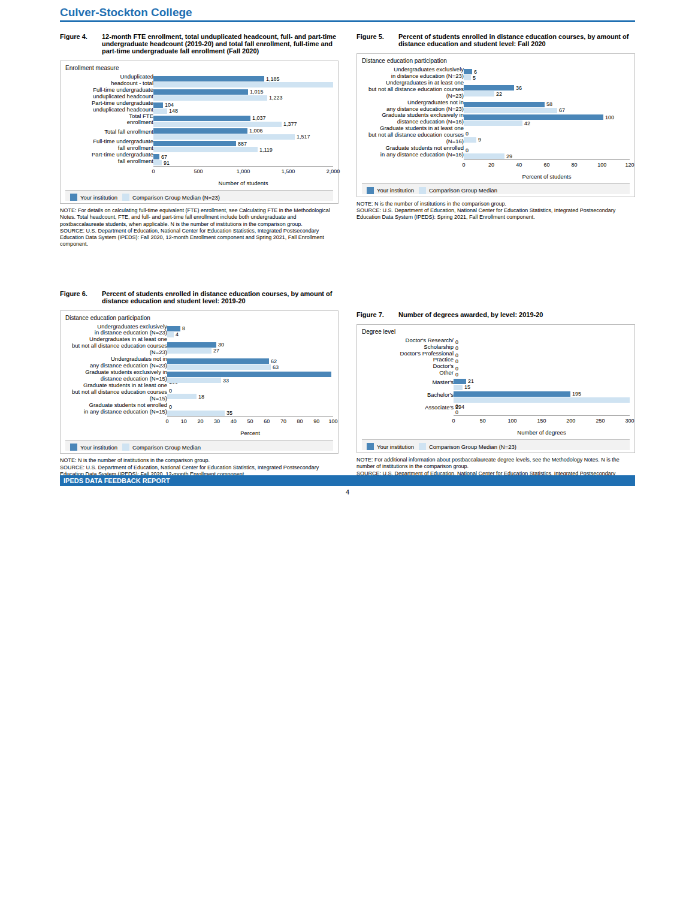Culver-Stockton College
Figure 4.
12-month FTE enrollment, total unduplicated headcount, full- and part-time undergraduate headcount (2019-20) and total fall enrollment, full-time and part-time undergraduate fall enrollment (Fall 2020)
Enrollment measure
| Unduplicated headcount - total | 1,185 1,926 |
| Full-time undergraduate unduplicated headcount | 1,015 1,223 |
| Part-time undergraduate unduplicated headcount | 104 148 |
| Total FTE enrollment | 1,037 1,377 |
| Total fall enrollment | 1,006 1,517 |
| Full-time undergraduate fall enrollment | 887 1,119 |
| Part-time undergraduate fall enrollment | 67 91 |
| | 0 500 1,000 1,500 2,000 Number of students |
Your institution Comparison Group Median (N=23)
NOTE: For details on calculating full-time equivalent (FTE) enrollment, see Calculating FTE in the Methodological Notes. Total headcount, FTE, and full- and part-time fall enrollment include both undergraduate and postbaccalaureate students, when applicable. N is the number of institutions in the comparison group.
SOURCE: U.S. Department of Education, National Center for Education Statistics, Integrated Postsecondary Education Data System (IPEDS): Fall 2020, 12-month Enrollment component and Spring 2021, Fall Enrollment component.
Figure 6.
Percent of students enrolled in distance education courses, by amount of distance education and student level: 2019-20
Distance education participation
| Undergraduates exclusively in distance education (N=23) | 8 4 |
| Undergraduates in at least one but not all distance education courses (N=23) | 30 27 |
| Undergraduates not in any distance education (N=23) | 62 63 |
| Graduate students exclusively in distance education (N=15) | 100 33 |
| Graduate students in at least one but not all distance education courses (N=15) | 0 18 |
| Graduate students not enrolled in any distance education (N=15) | 0 35 |
| | 0 10 20 30 40 50 60 70 80 90 100 Percent |
Your institution Comparison Group Median
NOTE: N is the number of institutions in the comparison group.
SOURCE: U.S. Department of Education, National Center for Education Statistics, Integrated Postsecondary Education Data System (IPEDS): Fall 2020, 12-month Enrollment component.
Figure 5.
Percent of students enrolled in distance education courses, by amount of distance education and student level: Fall 2020
Distance education participation
| Undergraduates exclusively in distance education (N=23) | 6 5 |
| Undergraduates in at least one but not all distance education courses (N=23) | 36 22 |
| Undergraduates not in any distance education (N=23) | 58 67 |
| Graduate students exclusively in distance education (N=16) | 100 42 |
| Graduate students in at least one but not all distance education courses (N=16) | 0 9 |
| Graduate students not enrolled in any distance education (N=16) | 0 29 |
| | 0 20 40 60 80 100 120 Percent of students |
Your institution Comparison Group Median
NOTE: N is the number of institutions in the comparison group.
SOURCE: U.S. Department of Education, National Center for Education Statistics, Integrated Postsecondary Education Data System (IPEDS): Spring 2021, Fall Enrollment component.
Figure 7.
Number of degrees awarded, by level: 2019-20
Degree level
| Doctor's Research/ Scholarship | 0 0 |
| Doctor's Professional Practice | 0 0 |
| Doctor's Other | 0 0 |
| Master's | 21 15 |
| Bachelor's | 195 294 |
| Associate's | 0 0 |
| | 0 50 100 150 200 250 300 Number of degrees |
Your institution Comparison Group Median (N=23)
NOTE: For additional information about postbaccalaureate degree levels, see the Methodology Notes. N is the number of institutions in the comparison group.
SOURCE: U.S. Department of Education, National Center for Education Statistics, Integrated Postsecondary Education Data System (IPEDS): Fall 2020, Completions component.
IPEDS DATA FEEDBACK REPORT
4